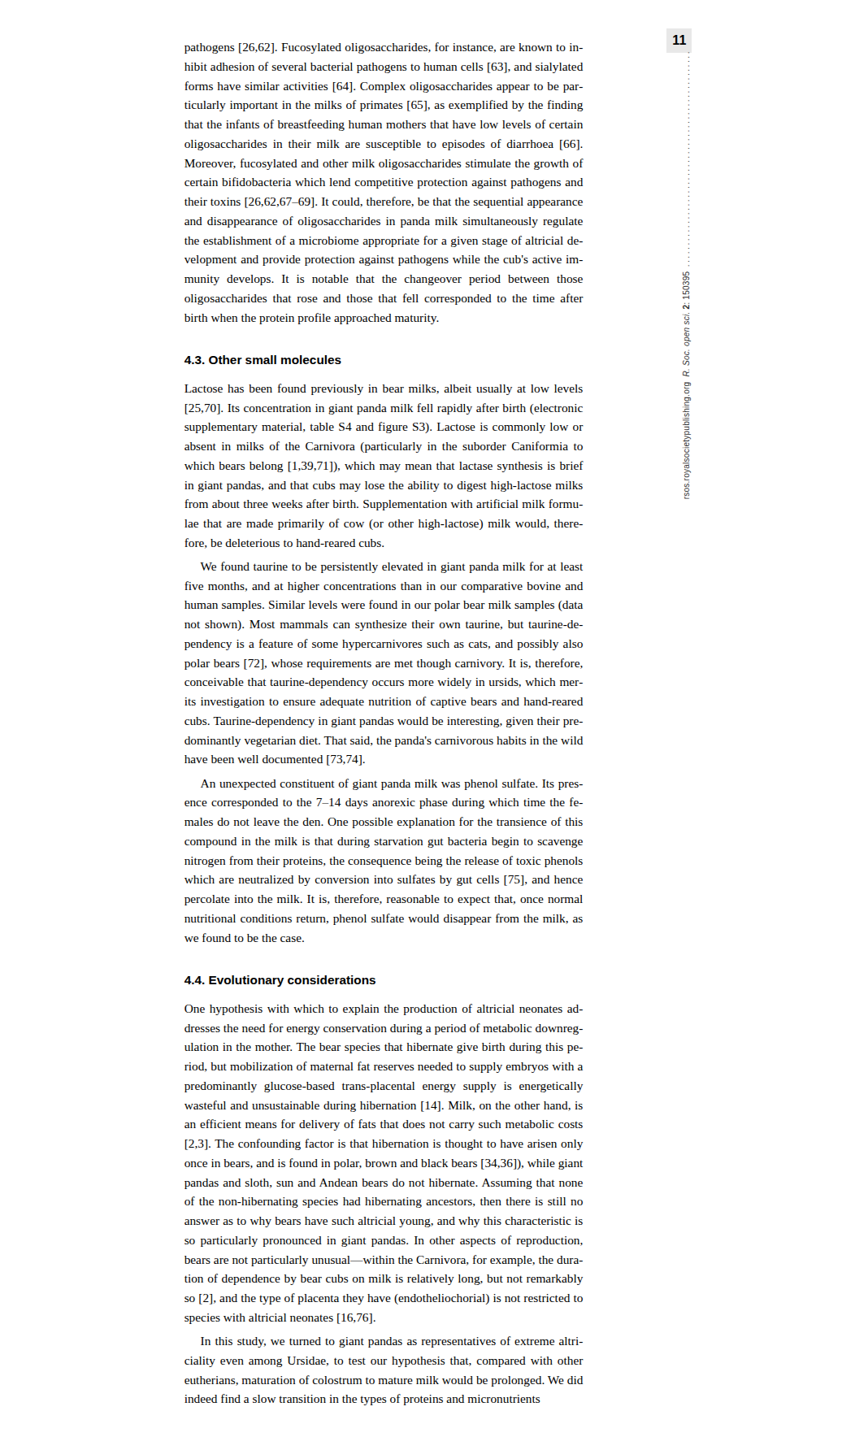11
rsos.royalsocietypublishing.org R. Soc. open sci. 2: 150395 ..................................................
pathogens [26,62]. Fucosylated oligosaccharides, for instance, are known to inhibit adhesion of several bacterial pathogens to human cells [63], and sialylated forms have similar activities [64]. Complex oligosaccharides appear to be particularly important in the milks of primates [65], as exemplified by the finding that the infants of breastfeeding human mothers that have low levels of certain oligosaccharides in their milk are susceptible to episodes of diarrhoea [66]. Moreover, fucosylated and other milk oligosaccharides stimulate the growth of certain bifidobacteria which lend competitive protection against pathogens and their toxins [26,62,67–69]. It could, therefore, be that the sequential appearance and disappearance of oligosaccharides in panda milk simultaneously regulate the establishment of a microbiome appropriate for a given stage of altricial development and provide protection against pathogens while the cub's active immunity develops. It is notable that the changeover period between those oligosaccharides that rose and those that fell corresponded to the time after birth when the protein profile approached maturity.
4.3. Other small molecules
Lactose has been found previously in bear milks, albeit usually at low levels [25,70]. Its concentration in giant panda milk fell rapidly after birth (electronic supplementary material, table S4 and figure S3). Lactose is commonly low or absent in milks of the Carnivora (particularly in the suborder Caniformia to which bears belong [1,39,71]), which may mean that lactase synthesis is brief in giant pandas, and that cubs may lose the ability to digest high-lactose milks from about three weeks after birth. Supplementation with artificial milk formulae that are made primarily of cow (or other high-lactose) milk would, therefore, be deleterious to hand-reared cubs.
We found taurine to be persistently elevated in giant panda milk for at least five months, and at higher concentrations than in our comparative bovine and human samples. Similar levels were found in our polar bear milk samples (data not shown). Most mammals can synthesize their own taurine, but taurine-dependency is a feature of some hypercarnivores such as cats, and possibly also polar bears [72], whose requirements are met though carnivory. It is, therefore, conceivable that taurine-dependency occurs more widely in ursids, which merits investigation to ensure adequate nutrition of captive bears and hand-reared cubs. Taurine-dependency in giant pandas would be interesting, given their predominantly vegetarian diet. That said, the panda's carnivorous habits in the wild have been well documented [73,74].
An unexpected constituent of giant panda milk was phenol sulfate. Its presence corresponded to the 7–14 days anorexic phase during which time the females do not leave the den. One possible explanation for the transience of this compound in the milk is that during starvation gut bacteria begin to scavenge nitrogen from their proteins, the consequence being the release of toxic phenols which are neutralized by conversion into sulfates by gut cells [75], and hence percolate into the milk. It is, therefore, reasonable to expect that, once normal nutritional conditions return, phenol sulfate would disappear from the milk, as we found to be the case.
4.4. Evolutionary considerations
One hypothesis with which to explain the production of altricial neonates addresses the need for energy conservation during a period of metabolic downregulation in the mother. The bear species that hibernate give birth during this period, but mobilization of maternal fat reserves needed to supply embryos with a predominantly glucose-based trans-placental energy supply is energetically wasteful and unsustainable during hibernation [14]. Milk, on the other hand, is an efficient means for delivery of fats that does not carry such metabolic costs [2,3]. The confounding factor is that hibernation is thought to have arisen only once in bears, and is found in polar, brown and black bears [34,36]), while giant pandas and sloth, sun and Andean bears do not hibernate. Assuming that none of the non-hibernating species had hibernating ancestors, then there is still no answer as to why bears have such altricial young, and why this characteristic is so particularly pronounced in giant pandas. In other aspects of reproduction, bears are not particularly unusual—within the Carnivora, for example, the duration of dependence by bear cubs on milk is relatively long, but not remarkably so [2], and the type of placenta they have (endotheliochorial) is not restricted to species with altricial neonates [16,76].
In this study, we turned to giant pandas as representatives of extreme altriciality even among Ursidae, to test our hypothesis that, compared with other eutherians, maturation of colostrum to mature milk would be prolonged. We did indeed find a slow transition in the types of proteins and micronutrients